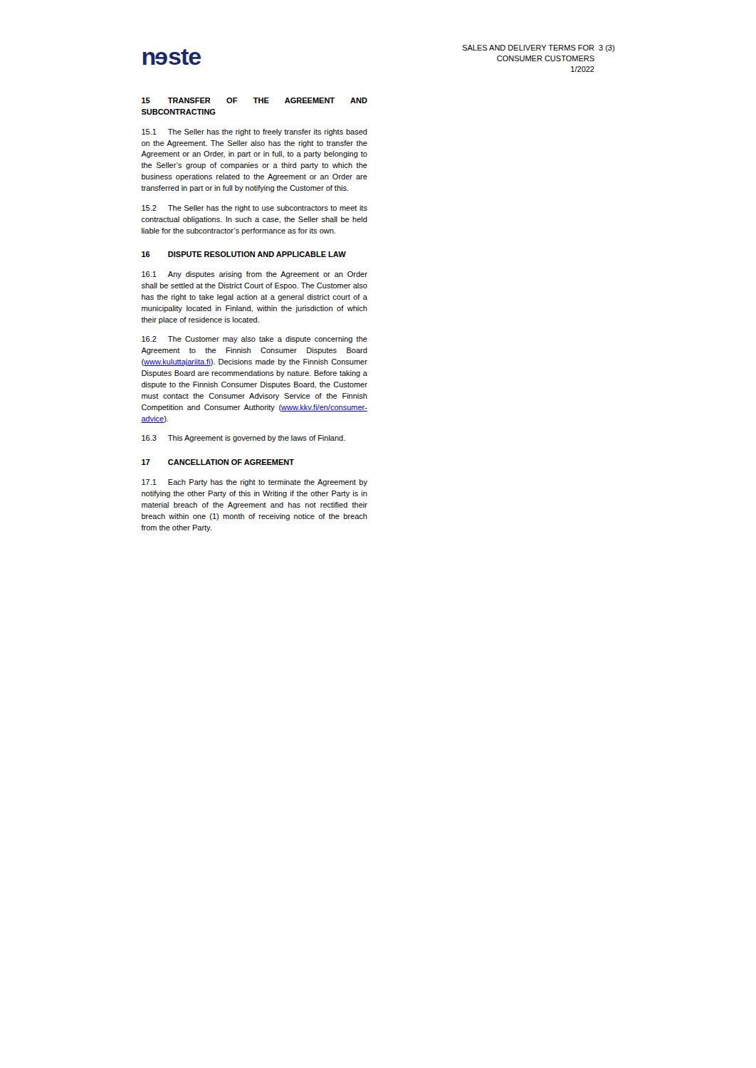neste
3 (3) SALES AND DELIVERY TERMS FOR
CONSUMER CUSTOMERS
1/2022
15 TRANSFER OF THE AGREEMENT AND SUBCONTRACTING
15.1 The Seller has the right to freely transfer its rights based on the Agreement. The Seller also has the right to transfer the Agreement or an Order, in part or in full, to a party belonging to the Seller’s group of companies or a third party to which the business operations related to the Agreement or an Order are transferred in part or in full by notifying the Customer of this.
15.2 The Seller has the right to use subcontractors to meet its contractual obligations. In such a case, the Seller shall be held liable for the subcontractor’s performance as for its own.
16 DISPUTE RESOLUTION AND APPLICABLE LAW
16.1 Any disputes arising from the Agreement or an Order shall be settled at the District Court of Espoo. The Customer also has the right to take legal action at a general district court of a municipality located in Finland, within the jurisdiction of which their place of residence is located.
16.2 The Customer may also take a dispute concerning the Agreement to the Finnish Consumer Disputes Board (www.kuluttajariita.fi). Decisions made by the Finnish Consumer Disputes Board are recommendations by nature. Before taking a dispute to the Finnish Consumer Disputes Board, the Customer must contact the Consumer Advisory Service of the Finnish Competition and Consumer Authority (www.kkv.fi/en/consumer-advice).
16.3 This Agreement is governed by the laws of Finland.
17 CANCELLATION OF AGREEMENT
17.1 Each Party has the right to terminate the Agreement by notifying the other Party of this in Writing if the other Party is in material breach of the Agreement and has not rectified their breach within one (1) month of receiving notice of the breach from the other Party.